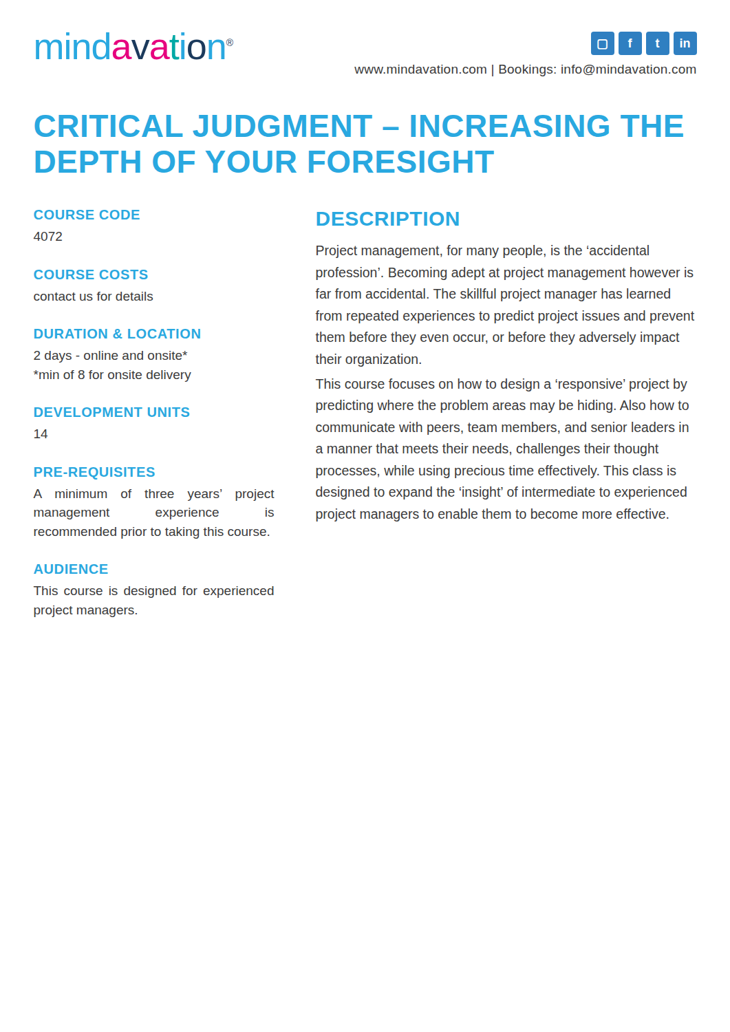mindavation®
▢ f t in
www.mindavation.com | Bookings: info@mindavation.com
Critical Judgment – Increasing the Depth of Your Foresight
Course Code
4072
Course Costs
contact us for details
Duration & Location
2 days - online and onsite*
*min of 8 for onsite delivery
Development Units
14
Pre-Requisites
A minimum of three years’ project management experience is recommended prior to taking this course.
Audience
This course is designed for experienced project managers.
Description
Project management, for many people, is the ‘accidental profession’. Becoming adept at project management however is far from accidental. The skillful project manager has learned from repeated experiences to predict project issues and prevent them before they even occur, or before they adversely impact their organization.
This course focuses on how to design a ‘responsive’ project by predicting where the problem areas may be hiding. Also how to communicate with peers, team members, and senior leaders in a manner that meets their needs, challenges their thought processes, while using precious time effectively. This class is designed to expand the ‘insight’ of intermediate to experienced project managers to enable them to become more effective.